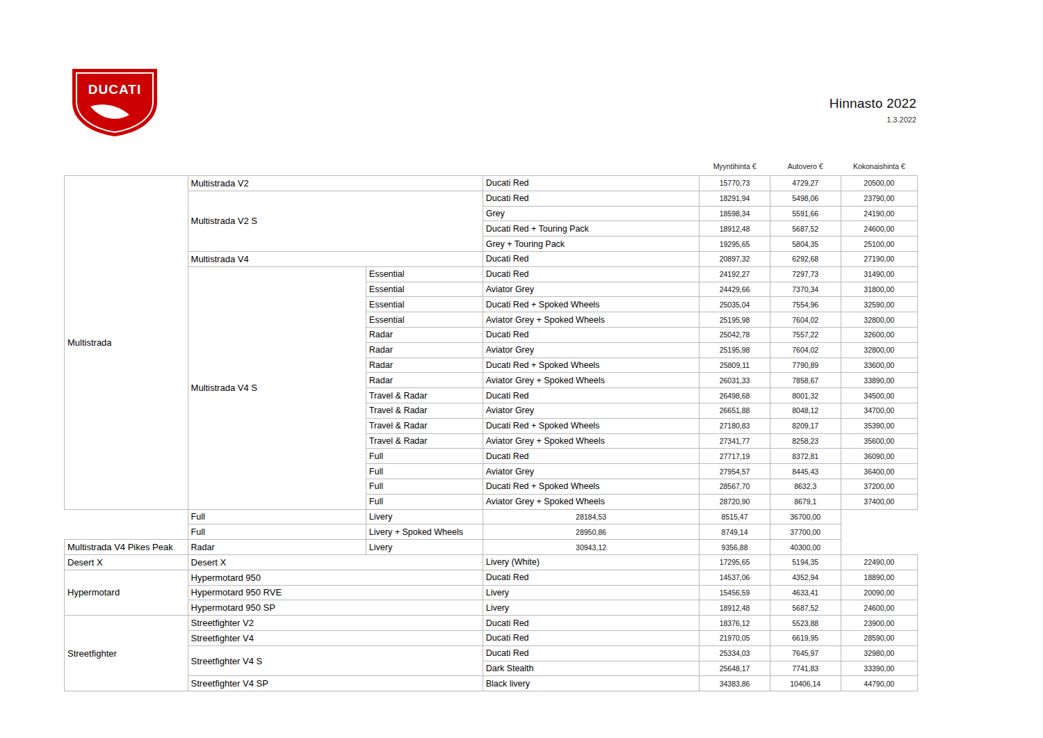DUCATI
Hinnasto 2022
1.3.2022
| | | | | Myyntihinta € | Autovero € | Kokonaishinta € |
| --- | --- | --- | --- | --- | --- | --- |
| Multistrada | Multistrada V2 | Ducati Red | 15770,73 | 4729,27 | 20500,00 |
| Multistrada V2 S | Ducati Red | 18291,94 | 5498,06 | 23790,00 |
| Grey | 18598,34 | 5591,66 | 24190,00 |
| Ducati Red + Touring Pack | 18912,48 | 5687,52 | 24600,00 |
| Grey + Touring Pack | 19295,65 | 5804,35 | 25100,00 |
| Multistrada V4 | Ducati Red | 20897,32 | 6292,68 | 27190,00 |
| Multistrada V4 S | Essential | Ducati Red | 24192,27 | 7297,73 | 31490,00 |
| Essential | Aviator Grey | 24429,66 | 7370,34 | 31800,00 |
| Essential | Ducati Red + Spoked Wheels | 25035,04 | 7554,96 | 32590,00 |
| Essential | Aviator Grey + Spoked Wheels | 25195,98 | 7604,02 | 32800,00 |
| Radar | Ducati Red | 25042,78 | 7557,22 | 32600,00 |
| Radar | Aviator Grey | 25195,98 | 7604,02 | 32800,00 |
| Radar | Ducati Red + Spoked Wheels | 25809,11 | 7790,89 | 33600,00 |
| Radar | Aviator Grey + Spoked Wheels | 26031,33 | 7858,67 | 33890,00 |
| Travel & Radar | Ducati Red | 26498,68 | 8001,32 | 34500,00 |
| Travel & Radar | Aviator Grey | 26651,88 | 8048,12 | 34700,00 |
| Travel & Radar | Ducati Red + Spoked Wheels | 27180,83 | 8209,17 | 35390,00 |
| Travel & Radar | Aviator Grey + Spoked Wheels | 27341,77 | 8258,23 | 35600,00 |
| Full | Ducati Red | 27717,19 | 8372,81 | 36090,00 |
| Full | Aviator Grey | 27954,57 | 8445,43 | 36400,00 |
| Full | Ducati Red + Spoked Wheels | 28567,70 | 8632,3 | 37200,00 |
| Full | Aviator Grey + Spoked Wheels | 28720,90 | 8679,1 | 37400,00 |
| | Full | Livery | 28184,53 | 8515,47 | 36700,00 |
| | Full | Livery + Spoked Wheels | 28950,86 | 8749,14 | 37700,00 |
| Multistrada V4 Pikes Peak | Radar | Livery | 30943,12 | 9356,88 | 40300,00 |
| Desert X | Desert X | Livery (White) | 17295,65 | 5194,35 | 22490,00 |
| Hypermotard | Hypermotard 950 | Ducati Red | 14537,06 | 4352,94 | 18890,00 |
| Hypermotard 950 RVE | Livery | 15456,59 | 4633,41 | 20090,00 |
| Hypermotard 950 SP | Livery | 18912,48 | 5687,52 | 24600,00 |
| Streetfighter | Streetfighter V2 | Ducati Red | 18376,12 | 5523,88 | 23900,00 |
| Streetfighter V4 | Ducati Red | 21970,05 | 6619,95 | 28590,00 |
| Streetfighter V4 S | Ducati Red | 25334,03 | 7645,97 | 32980,00 |
| Dark Stealth | 25648,17 | 7741,83 | 33390,00 |
| Streetfighter V4 SP | Black livery | 34383,86 | 10406,14 | 44790,00 |